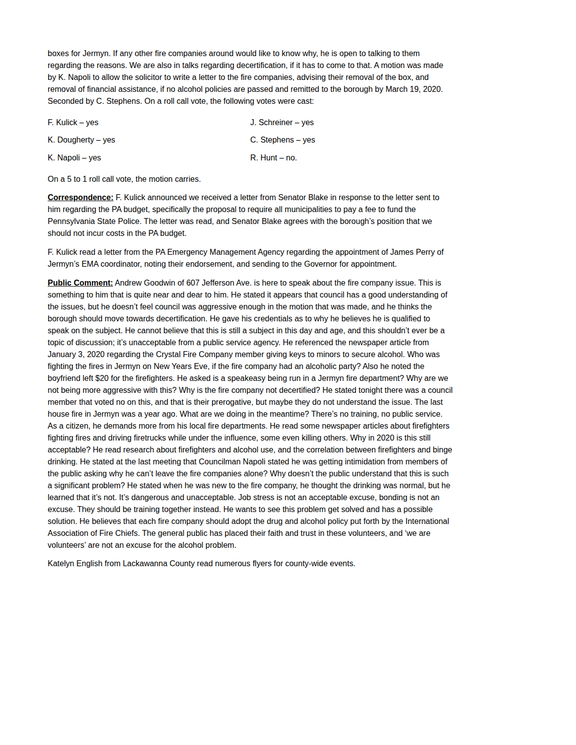boxes for Jermyn. If any other fire companies around would like to know why, he is open to talking to them regarding the reasons. We are also in talks regarding decertification, if it has to come to that. A motion was made by K. Napoli to allow the solicitor to write a letter to the fire companies, advising their removal of the box, and removal of financial assistance, if no alcohol policies are passed and remitted to the borough by March 19, 2020. Seconded by C. Stephens. On a roll call vote, the following votes were cast:
| F. Kulick – yes | J. Schreiner – yes |
| K. Dougherty – yes | C. Stephens – yes |
| K. Napoli – yes | R. Hunt – no. |
On a 5 to 1 roll call vote, the motion carries.
Correspondence: F. Kulick announced we received a letter from Senator Blake in response to the letter sent to him regarding the PA budget, specifically the proposal to require all municipalities to pay a fee to fund the Pennsylvania State Police. The letter was read, and Senator Blake agrees with the borough’s position that we should not incur costs in the PA budget.
F. Kulick read a letter from the PA Emergency Management Agency regarding the appointment of James Perry of Jermyn’s EMA coordinator, noting their endorsement, and sending to the Governor for appointment.
Public Comment: Andrew Goodwin of 607 Jefferson Ave. is here to speak about the fire company issue. This is something to him that is quite near and dear to him. He stated it appears that council has a good understanding of the issues, but he doesn’t feel council was aggressive enough in the motion that was made, and he thinks the borough should move towards decertification. He gave his credentials as to why he believes he is qualified to speak on the subject. He cannot believe that this is still a subject in this day and age, and this shouldn’t ever be a topic of discussion; it’s unacceptable from a public service agency. He referenced the newspaper article from January 3, 2020 regarding the Crystal Fire Company member giving keys to minors to secure alcohol. Who was fighting the fires in Jermyn on New Years Eve, if the fire company had an alcoholic party? Also he noted the boyfriend left $20 for the firefighters. He asked is a speakeasy being run in a Jermyn fire department? Why are we not being more aggressive with this? Why is the fire company not decertified? He stated tonight there was a council member that voted no on this, and that is their prerogative, but maybe they do not understand the issue. The last house fire in Jermyn was a year ago. What are we doing in the meantime? There’s no training, no public service. As a citizen, he demands more from his local fire departments. He read some newspaper articles about firefighters fighting fires and driving firetrucks while under the influence, some even killing others. Why in 2020 is this still acceptable? He read research about firefighters and alcohol use, and the correlation between firefighters and binge drinking. He stated at the last meeting that Councilman Napoli stated he was getting intimidation from members of the public asking why he can’t leave the fire companies alone? Why doesn’t the public understand that this is such a significant problem? He stated when he was new to the fire company, he thought the drinking was normal, but he learned that it’s not. It’s dangerous and unacceptable. Job stress is not an acceptable excuse, bonding is not an excuse. They should be training together instead. He wants to see this problem get solved and has a possible solution. He believes that each fire company should adopt the drug and alcohol policy put forth by the International Association of Fire Chiefs. The general public has placed their faith and trust in these volunteers, and ‘we are volunteers’ are not an excuse for the alcohol problem.
Katelyn English from Lackawanna County read numerous flyers for county-wide events.